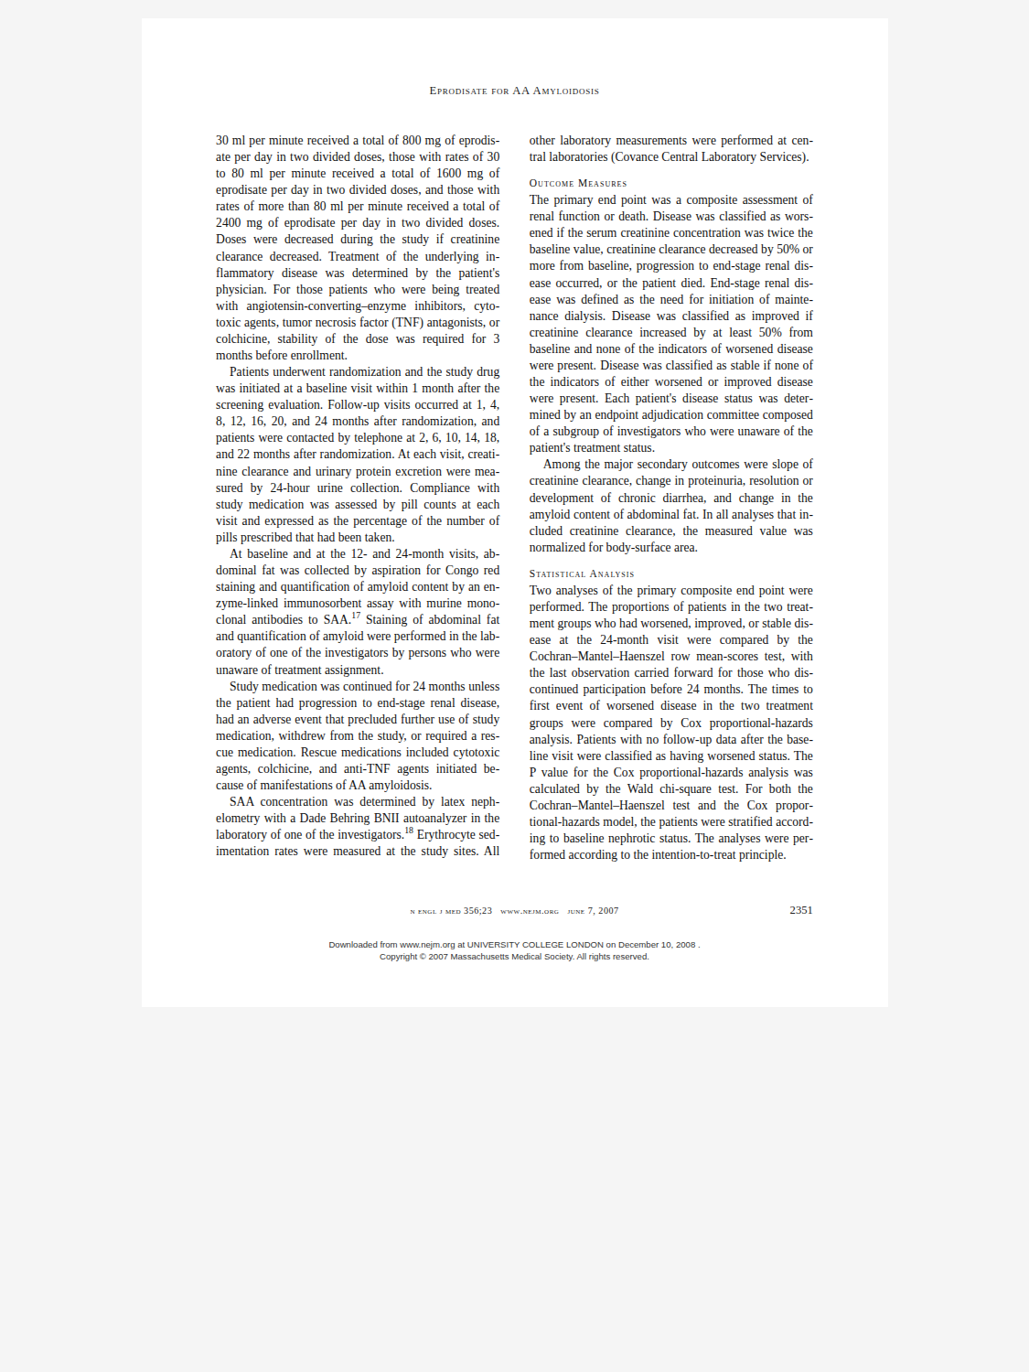Eprodisate for AA Amyloidosis
30 ml per minute received a total of 800 mg of eprodisate per day in two divided doses, those with rates of 30 to 80 ml per minute received a total of 1600 mg of eprodisate per day in two divided doses, and those with rates of more than 80 ml per minute received a total of 2400 mg of eprodisate per day in two divided doses. Doses were decreased during the study if creatinine clearance decreased. Treatment of the underlying inflammatory disease was determined by the patient's physician. For those patients who were being treated with angiotensin-converting–enzyme inhibitors, cytotoxic agents, tumor necrosis factor (TNF) antagonists, or colchicine, stability of the dose was required for 3 months before enrollment.
Patients underwent randomization and the study drug was initiated at a baseline visit within 1 month after the screening evaluation. Follow-up visits occurred at 1, 4, 8, 12, 16, 20, and 24 months after randomization, and patients were contacted by telephone at 2, 6, 10, 14, 18, and 22 months after randomization. At each visit, creatinine clearance and urinary protein excretion were measured by 24-hour urine collection. Compliance with study medication was assessed by pill counts at each visit and expressed as the percentage of the number of pills prescribed that had been taken.
At baseline and at the 12- and 24-month visits, abdominal fat was collected by aspiration for Congo red staining and quantification of amyloid content by an enzyme-linked immunosorbent assay with murine monoclonal antibodies to SAA.17 Staining of abdominal fat and quantification of amyloid were performed in the laboratory of one of the investigators by persons who were unaware of treatment assignment.
Study medication was continued for 24 months unless the patient had progression to end-stage renal disease, had an adverse event that precluded further use of study medication, withdrew from the study, or required a rescue medication. Rescue medications included cytotoxic agents, colchicine, and anti-TNF agents initiated because of manifestations of AA amyloidosis.
SAA concentration was determined by latex nephelometry with a Dade Behring BNII autoanalyzer in the laboratory of one of the investigators.18 Erythrocyte sedimentation rates were measured at the study sites. All other laboratory measurements were performed at central laboratories (Covance Central Laboratory Services).
Outcome Measures
The primary end point was a composite assessment of renal function or death. Disease was classified as worsened if the serum creatinine concentration was twice the baseline value, creatinine clearance decreased by 50% or more from baseline, progression to end-stage renal disease occurred, or the patient died. End-stage renal disease was defined as the need for initiation of maintenance dialysis. Disease was classified as improved if creatinine clearance increased by at least 50% from baseline and none of the indicators of worsened disease were present. Disease was classified as stable if none of the indicators of either worsened or improved disease were present. Each patient's disease status was determined by an endpoint adjudication committee composed of a subgroup of investigators who were unaware of the patient's treatment status.
Among the major secondary outcomes were slope of creatinine clearance, change in proteinuria, resolution or development of chronic diarrhea, and change in the amyloid content of abdominal fat. In all analyses that included creatinine clearance, the measured value was normalized for body-surface area.
Statistical Analysis
Two analyses of the primary composite end point were performed. The proportions of patients in the two treatment groups who had worsened, improved, or stable disease at the 24-month visit were compared by the Cochran–Mantel–Haenszel row mean-scores test, with the last observation carried forward for those who discontinued participation before 24 months. The times to first event of worsened disease in the two treatment groups were compared by Cox proportional-hazards analysis. Patients with no follow-up data after the baseline visit were classified as having worsened status. The P value for the Cox proportional-hazards analysis was calculated by the Wald chi-square test. For both the Cochran–Mantel–Haenszel test and the Cox proportional-hazards model, the patients were stratified according to baseline nephrotic status. The analyses were performed according to the intention-to-treat principle.
n engl j med 356;23 www.nejm.org june 7, 2007 2351
Downloaded from www.nejm.org at UNIVERSITY COLLEGE LONDON on December 10, 2008 .
Copyright © 2007 Massachusetts Medical Society. All rights reserved.